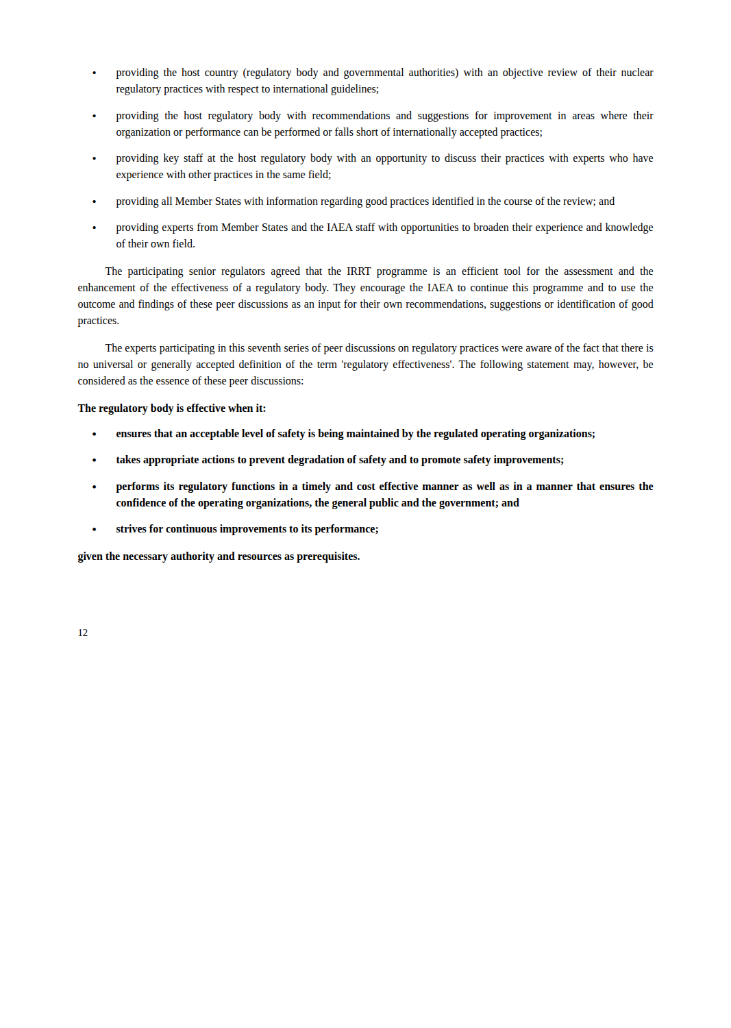providing the host country (regulatory body and governmental authorities) with an objective review of their nuclear regulatory practices with respect to international guidelines;
providing the host regulatory body with recommendations and suggestions for improvement in areas where their organization or performance can be performed or falls short of internationally accepted practices;
providing key staff at the host regulatory body with an opportunity to discuss their practices with experts who have experience with other practices in the same field;
providing all Member States with information regarding good practices identified in the course of the review; and
providing experts from Member States and the IAEA staff with opportunities to broaden their experience and knowledge of their own field.
The participating senior regulators agreed that the IRRT programme is an efficient tool for the assessment and the enhancement of the effectiveness of a regulatory body. They encourage the IAEA to continue this programme and to use the outcome and findings of these peer discussions as an input for their own recommendations, suggestions or identification of good practices.
The experts participating in this seventh series of peer discussions on regulatory practices were aware of the fact that there is no universal or generally accepted definition of the term 'regulatory effectiveness'. The following statement may, however, be considered as the essence of these peer discussions:
The regulatory body is effective when it:
ensures that an acceptable level of safety is being maintained by the regulated operating organizations;
takes appropriate actions to prevent degradation of safety and to promote safety improvements;
performs its regulatory functions in a timely and cost effective manner as well as in a manner that ensures the confidence of the operating organizations, the general public and the government; and
strives for continuous improvements to its performance;
given the necessary authority and resources as prerequisites.
12